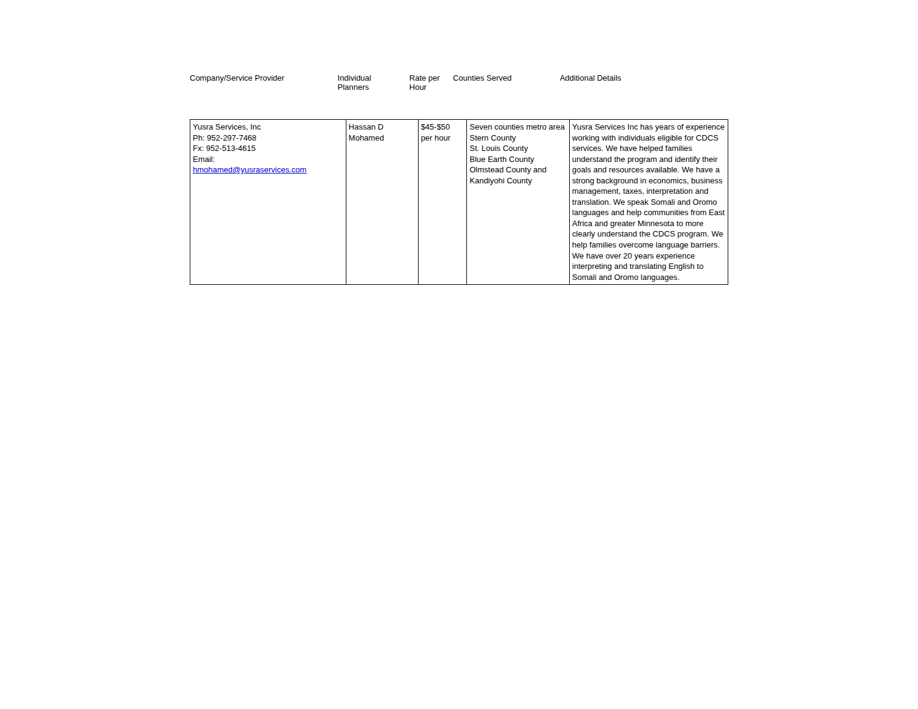| Company/Service Provider | Individual Planners | Rate per Hour | Counties Served | Additional Details |
| Yusra Services, Inc Ph: 952-297-7468 Fx: 952-513-4615 Email: hmohamed@yusraservices.com | Hassan D Mohamed | $45-$50 per hour | Seven counties metro area Stern County St. Louis County Blue Earth County Olmstead County and Kandiyohi County | Yusra Services Inc has years of experience working with individuals eligible for CDCS services. We have helped families understand the program and identify their goals and resources available. We have a strong background in economics, business management, taxes, interpretation and translation. We speak Somali and Oromo languages and help communities from East Africa and greater Minnesota to more clearly understand the CDCS program. We help families overcome language barriers. We have over 20 years experience interpreting and translating English to Somali and Oromo languages. |